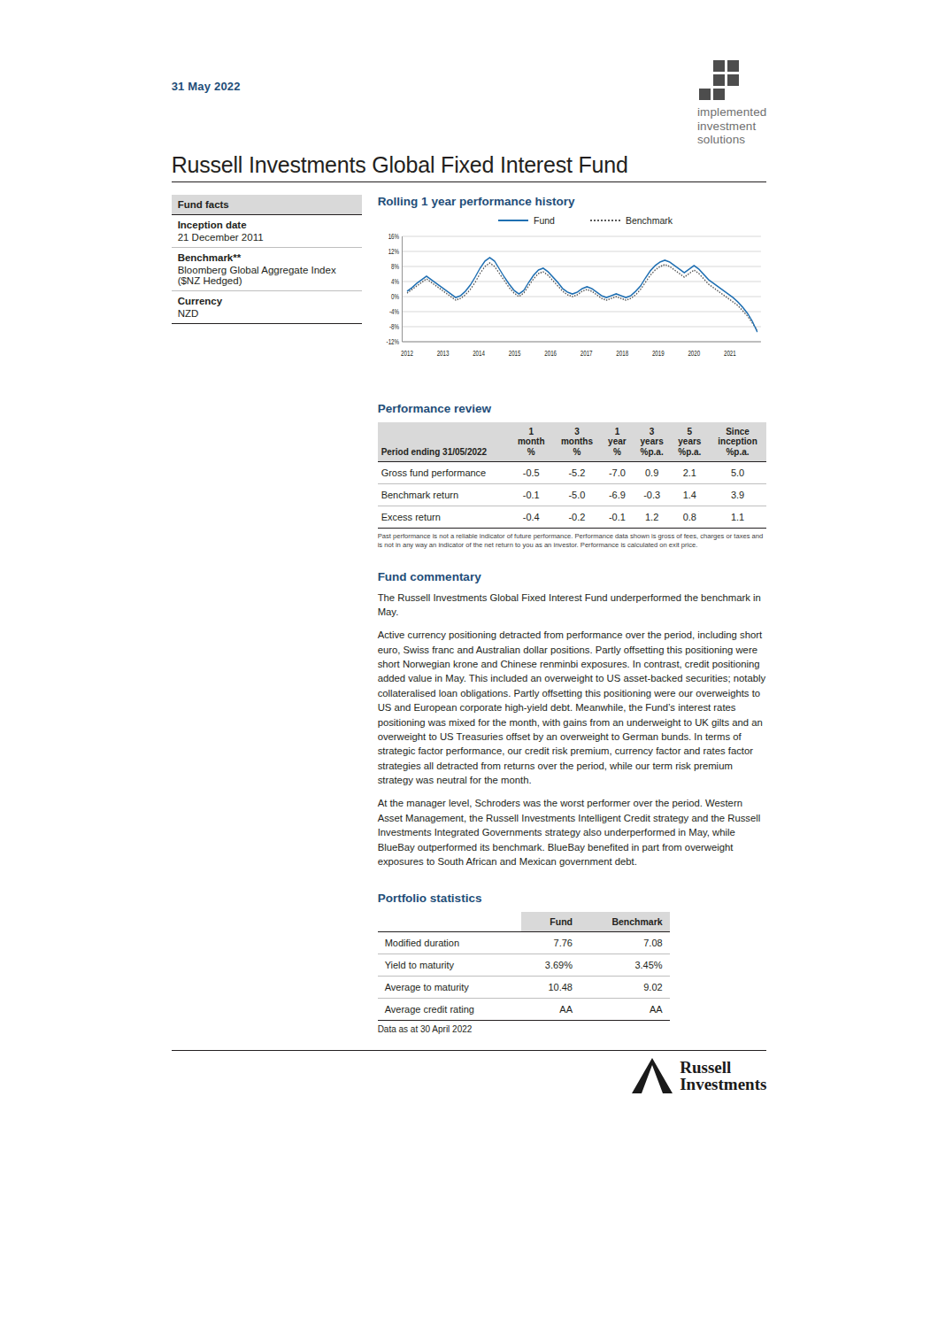31 May 2022
implemented
investment
solutions
Russell Investments Global Fixed Interest Fund
Fund facts
Inception date
21 December 2011
Benchmark**
Bloomberg Global Aggregate Index ($NZ Hedged)
Currency
NZD
Rolling 1 year performance history
Fund
Benchmark
16% 12% 8% 4% 0% -4% -8% -12% 2012 2013 2014 2015 2016 2017 2018 2019 2020 2021
Performance review
| Period ending 31/05/2022 | 1 month % | 3 months % | 1 year % | 3 years %p.a. | 5 years %p.a. | Since inception %p.a. |
| --- | --- | --- | --- | --- | --- | --- |
| Gross fund performance | -0.5 | -5.2 | -7.0 | 0.9 | 2.1 | 5.0 |
| Benchmark return | -0.1 | -5.0 | -6.9 | -0.3 | 1.4 | 3.9 |
| Excess return | -0.4 | -0.2 | -0.1 | 1.2 | 0.8 | 1.1 |
Past performance is not a reliable indicator of future performance. Performance data shown is gross of fees, charges or taxes and is not in any way an indicator of the net return to you as an investor. Performance is calculated on exit price.
Fund commentary
The Russell Investments Global Fixed Interest Fund underperformed the benchmark in May.
Active currency positioning detracted from performance over the period, including short euro, Swiss franc and Australian dollar positions. Partly offsetting this positioning were short Norwegian krone and Chinese renminbi exposures. In contrast, credit positioning added value in May. This included an overweight to US asset-backed securities; notably collateralised loan obligations. Partly offsetting this positioning were our overweights to US and European corporate high-yield debt. Meanwhile, the Fund’s interest rates positioning was mixed for the month, with gains from an underweight to UK gilts and an overweight to US Treasuries offset by an overweight to German bunds. In terms of strategic factor performance, our credit risk premium, currency factor and rates factor strategies all detracted from returns over the period, while our term risk premium strategy was neutral for the month.
At the manager level, Schroders was the worst performer over the period. Western Asset Management, the Russell Investments Intelligent Credit strategy and the Russell Investments Integrated Governments strategy also underperformed in May, while BlueBay outperformed its benchmark. BlueBay benefited in part from overweight exposures to South African and Mexican government debt.
Portfolio statistics
| | Fund | Benchmark |
| --- | --- | --- |
| Modified duration | 7.76 | 7.08 |
| Yield to maturity | 3.69% | 3.45% |
| Average to maturity | 10.48 | 9.02 |
| Average credit rating | AA | AA |
Data as at 30 April 2022
Russell Investments